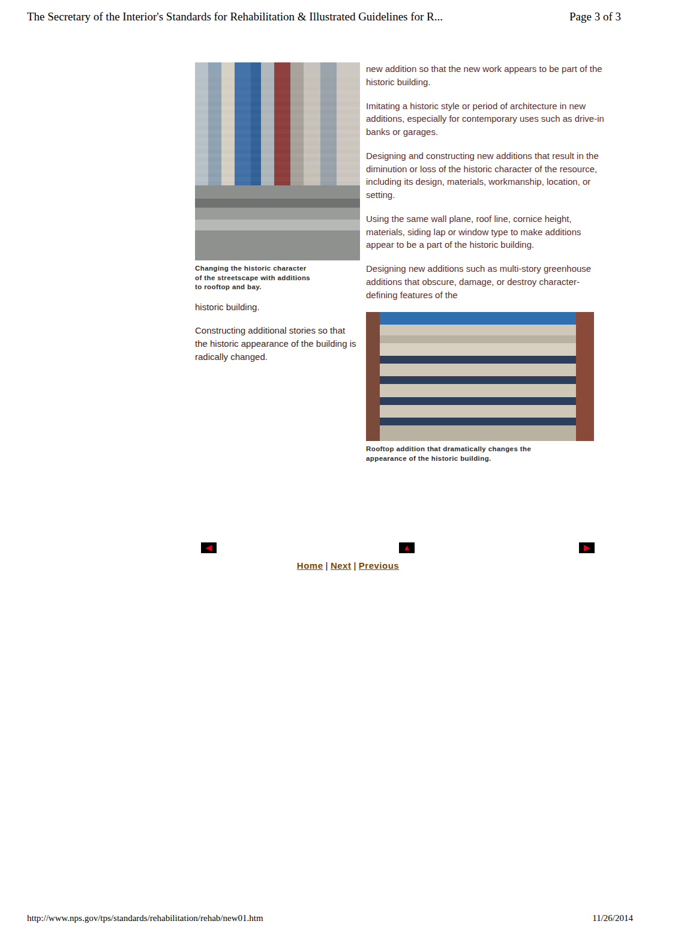The Secretary of the Interior's Standards for Rehabilitation & Illustrated Guidelines for R...
Page 3 of 3
Changing the historic character
of the streetscape with additions
to rooftop and bay.
historic building.
Constructing additional stories so that the historic appearance of the building is radically changed.
new addition so that the new work appears to be part of the historic building.
Imitating a historic style or period of architecture in new additions, especially for contemporary uses such as drive-in banks or garages.
Designing and constructing new additions that result in the diminution or loss of the historic character of the resource, including its design, materials, workmanship, location, or setting.
Using the same wall plane, roof line, cornice height, materials, siding lap or window type to make additions appear to be a part of the historic building.
Designing new additions such as multi-story greenhouse additions that obscure, damage, or destroy character-defining features of the
Rooftop addition that dramatically changes the
appearance of the historic building.
◀
▲
▶
Home|Next|Previous
http://www.nps.gov/tps/standards/rehabilitation/rehab/new01.htm
11/26/2014